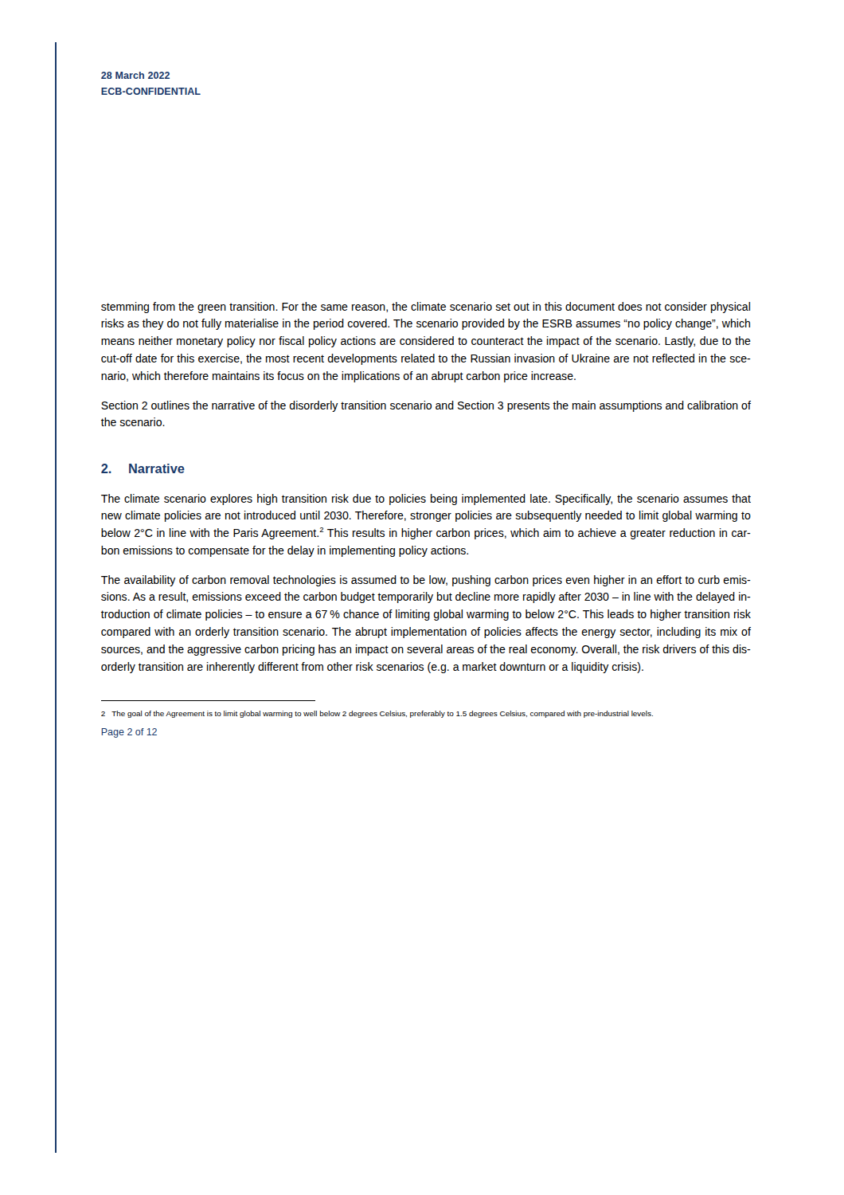28 March 2022
ECB-CONFIDENTIAL
stemming from the green transition. For the same reason, the climate scenario set out in this document does not consider physical risks as they do not fully materialise in the period covered. The scenario provided by the ESRB assumes “no policy change”, which means neither monetary policy nor fiscal policy actions are considered to counteract the impact of the scenario. Lastly, due to the cut-off date for this exercise, the most recent developments related to the Russian invasion of Ukraine are not reflected in the scenario, which therefore maintains its focus on the implications of an abrupt carbon price increase.
Section 2 outlines the narrative of the disorderly transition scenario and Section 3 presents the main assumptions and calibration of the scenario.
2. Narrative
The climate scenario explores high transition risk due to policies being implemented late. Specifically, the scenario assumes that new climate policies are not introduced until 2030. Therefore, stronger policies are subsequently needed to limit global warming to below 2°C in line with the Paris Agreement.2 This results in higher carbon prices, which aim to achieve a greater reduction in carbon emissions to compensate for the delay in implementing policy actions.
The availability of carbon removal technologies is assumed to be low, pushing carbon prices even higher in an effort to curb emissions. As a result, emissions exceed the carbon budget temporarily but decline more rapidly after 2030 – in line with the delayed introduction of climate policies – to ensure a 67 % chance of limiting global warming to below 2°C. This leads to higher transition risk compared with an orderly transition scenario. The abrupt implementation of policies affects the energy sector, including its mix of sources, and the aggressive carbon pricing has an impact on several areas of the real economy. Overall, the risk drivers of this disorderly transition are inherently different from other risk scenarios (e.g. a market downturn or a liquidity crisis).
2 The goal of the Agreement is to limit global warming to well below 2 degrees Celsius, preferably to 1.5 degrees Celsius, compared with pre-industrial levels.
Page 2 of 12